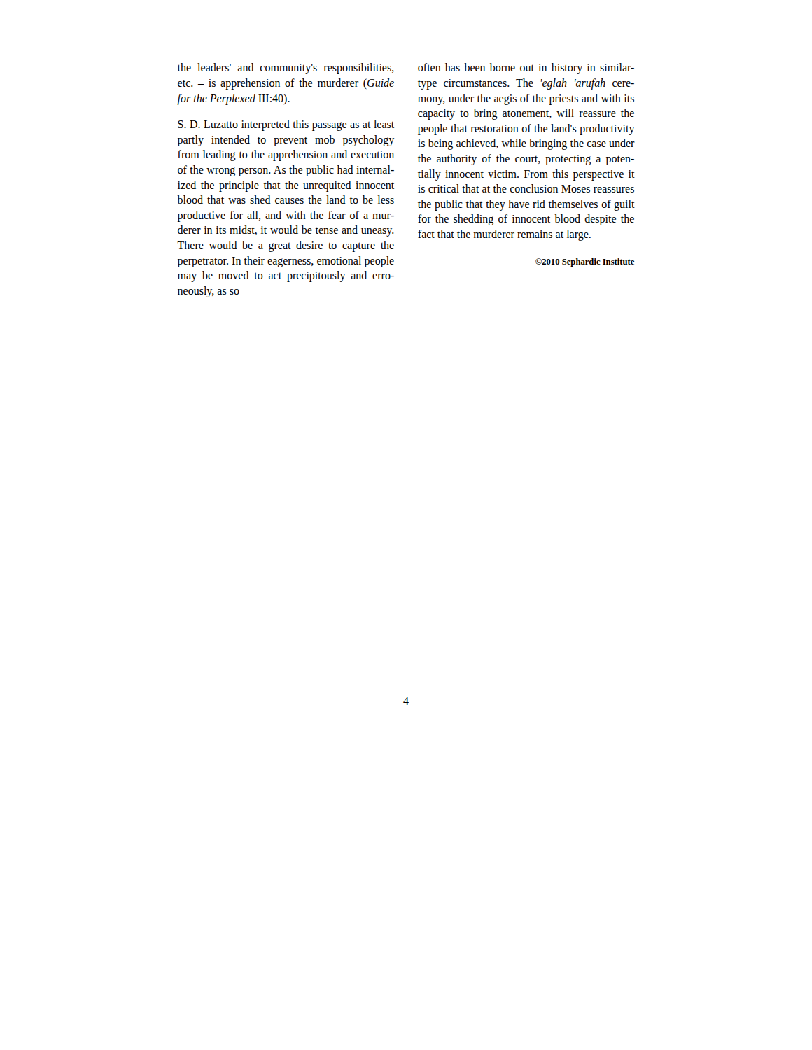the leaders' and community's responsibilities, etc. – is apprehension of the murderer (Guide for the Perplexed III:40).
S. D. Luzatto interpreted this passage as at least partly intended to prevent mob psychology from leading to the apprehension and execution of the wrong person. As the public had internalized the principle that the unrequited innocent blood that was shed causes the land to be less productive for all, and with the fear of a murderer in its midst, it would be tense and uneasy. There would be a great desire to capture the perpetrator. In their eagerness, emotional people may be moved to act precipitously and erroneously, as so
often has been borne out in history in similar-type circumstances. The 'eglah 'arufah ceremony, under the aegis of the priests and with its capacity to bring atonement, will reassure the people that restoration of the land's productivity is being achieved, while bringing the case under the authority of the court, protecting a potentially innocent victim. From this perspective it is critical that at the conclusion Moses reassures the public that they have rid themselves of guilt for the shedding of innocent blood despite the fact that the murderer remains at large.
©2010 Sephardic Institute
4